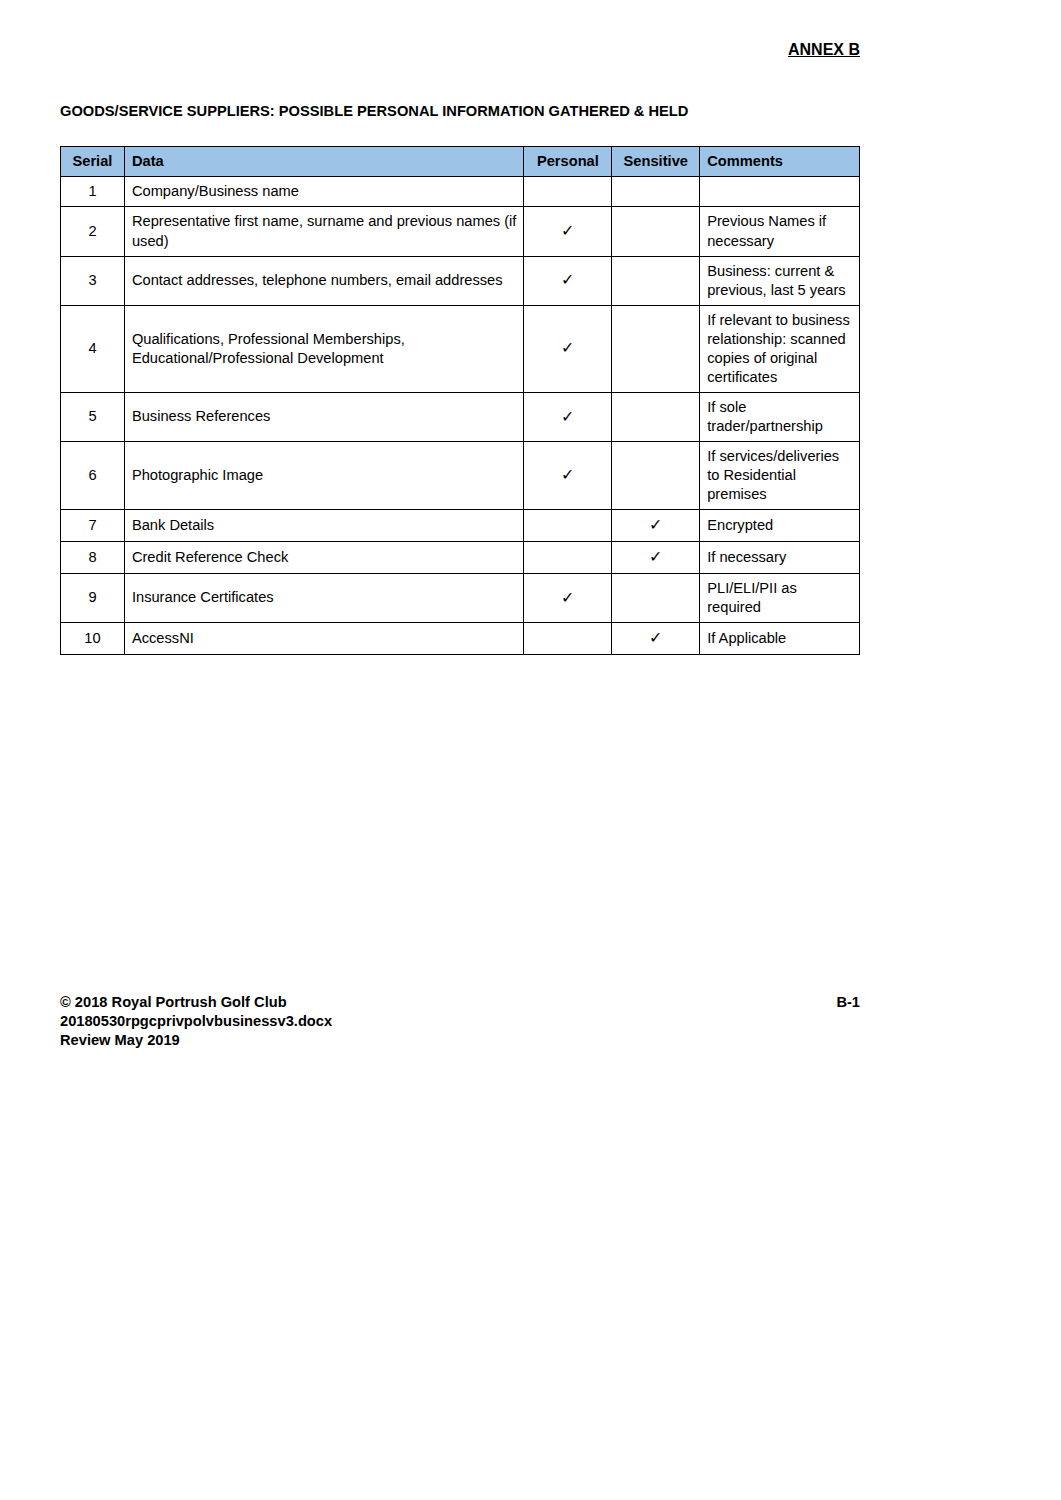ANNEX B
Goods/Service Suppliers: Possible Personal Information Gathered & Held
| Serial | Data | Personal | Sensitive | Comments |
| --- | --- | --- | --- | --- |
| 1 | Company/Business name | | | |
| 2 | Representative first name, surname and previous names (if used) | ✓ | | Previous Names if necessary |
| 3 | Contact addresses, telephone numbers, email addresses | ✓ | | Business: current & previous, last 5 years |
| 4 | Qualifications, Professional Memberships, Educational/Professional Development | ✓ | | If relevant to business relationship: scanned copies of original certificates |
| 5 | Business References | ✓ | | If sole trader/partnership |
| 6 | Photographic Image | ✓ | | If services/deliveries to Residential premises |
| 7 | Bank Details | | ✓ | Encrypted |
| 8 | Credit Reference Check | | ✓ | If necessary |
| 9 | Insurance Certificates | ✓ | | PLI/ELI/PII as required |
| 10 | AccessNI | | ✓ | If Applicable |
© 2018 Royal Portrush Golf Club
20180530rpgcprivpolvbusinessv3.docx
Review May 2019
B-1